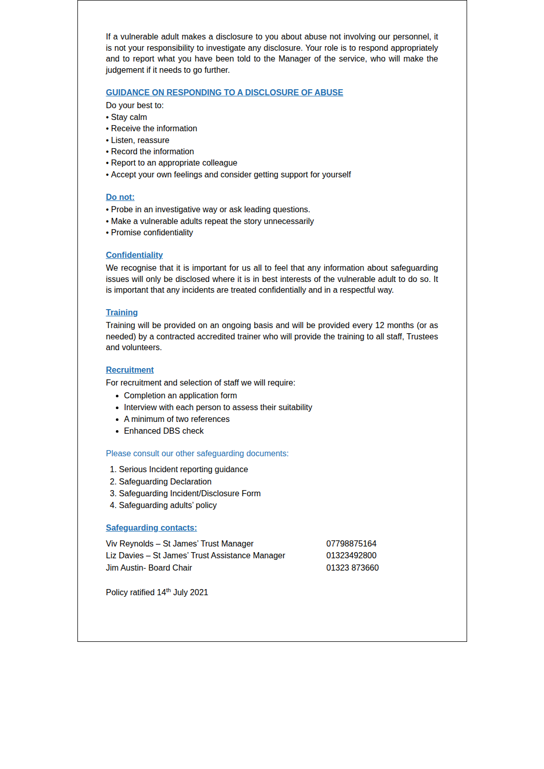If a vulnerable adult makes a disclosure to you about abuse not involving our personnel, it is not your responsibility to investigate any disclosure. Your role is to respond appropriately and to report what you have been told to the Manager of the service, who will make the judgement if it needs to go further.
GUIDANCE ON RESPONDING TO A DISCLOSURE OF ABUSE
Do your best to:
Stay calm
Receive the information
Listen, reassure
Record the information
Report to an appropriate colleague
Accept your own feelings and consider getting support for yourself
Do not:
Probe in an investigative way or ask leading questions.
Make a vulnerable adults repeat the story unnecessarily
Promise confidentiality
Confidentiality
We recognise that it is important for us all to feel that any information about safeguarding issues will only be disclosed where it is in best interests of the vulnerable adult to do so. It is important that any incidents are treated confidentially and in a respectful way.
Training
Training will be provided on an ongoing basis and will be provided every 12 months (or as needed) by a contracted accredited trainer who will provide the training to all staff, Trustees and volunteers.
Recruitment
For recruitment and selection of staff we will require:
Completion an application form
Interview with each person to assess their suitability
A minimum of two references
Enhanced DBS check
Please consult our other safeguarding documents:
Serious Incident reporting guidance
Safeguarding Declaration
Safeguarding Incident/Disclosure Form
Safeguarding adults’ policy
Safeguarding contacts:
Viv Reynolds – St James’ Trust Manager 07798875164
Liz Davies – St James’ Trust Assistance Manager 01323492800
Jim Austin- Board Chair 01323 873660
Policy ratified 14th July 2021